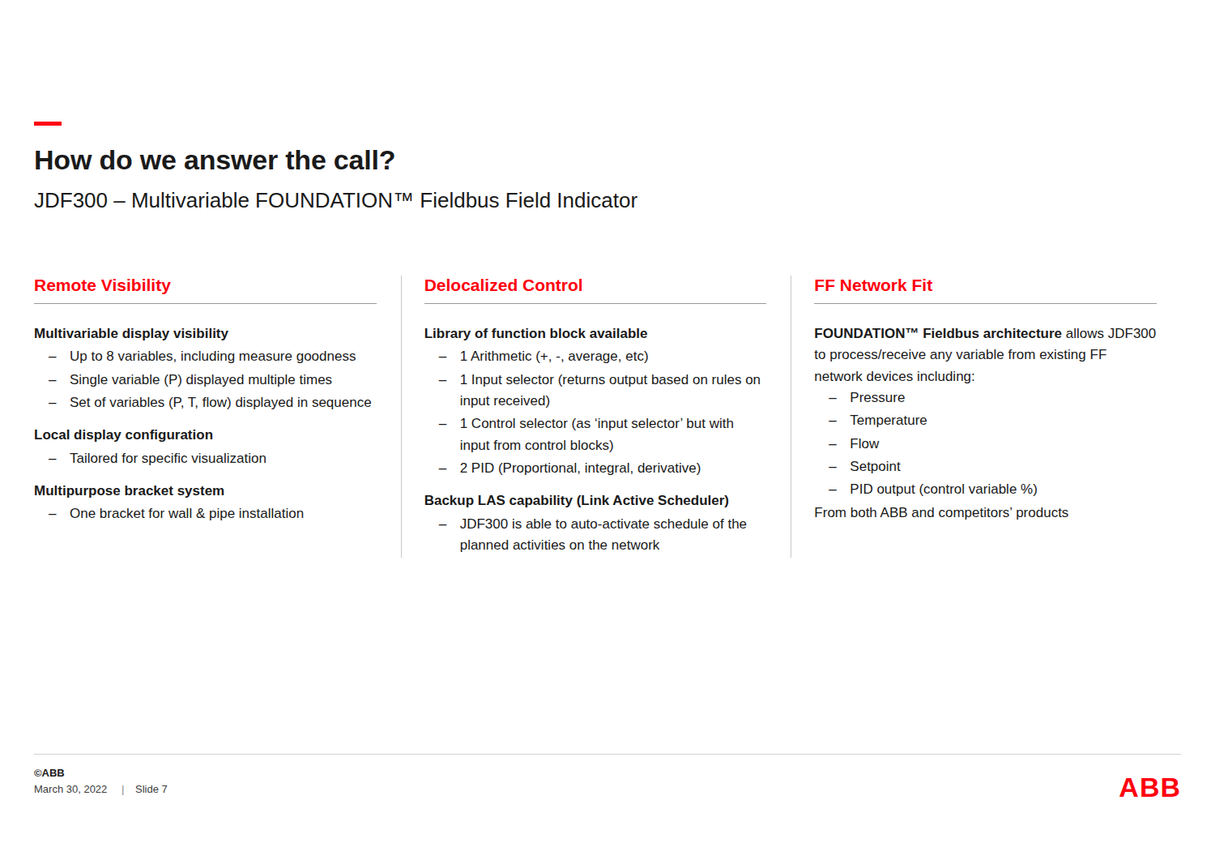How do we answer the call?
JDF300 – Multivariable FOUNDATION™ Fieldbus Field Indicator
Remote Visibility
Multivariable display visibility
Up to 8 variables, including measure goodness
Single variable (P) displayed multiple times
Set of variables (P, T, flow) displayed in sequence
Local display configuration
Tailored for specific visualization
Multipurpose bracket system
One bracket for wall & pipe installation
Delocalized Control
Library of function block available
1 Arithmetic (+, -, average, etc)
1 Input selector (returns output based on rules on input received)
1 Control selector (as ‘input selector’ but with input from control blocks)
2 PID (Proportional, integral, derivative)
Backup LAS capability (Link Active Scheduler)
JDF300 is able to auto-activate schedule of the planned activities on the network
FF Network Fit
FOUNDATION™ Fieldbus architecture allows JDF300 to process/receive any variable from existing FF network devices including:
Pressure
Temperature
Flow
Setpoint
PID output (control variable %)
From both ABB and competitors’ products
©ABB
March 30, 2022 | Slide 7
ABB